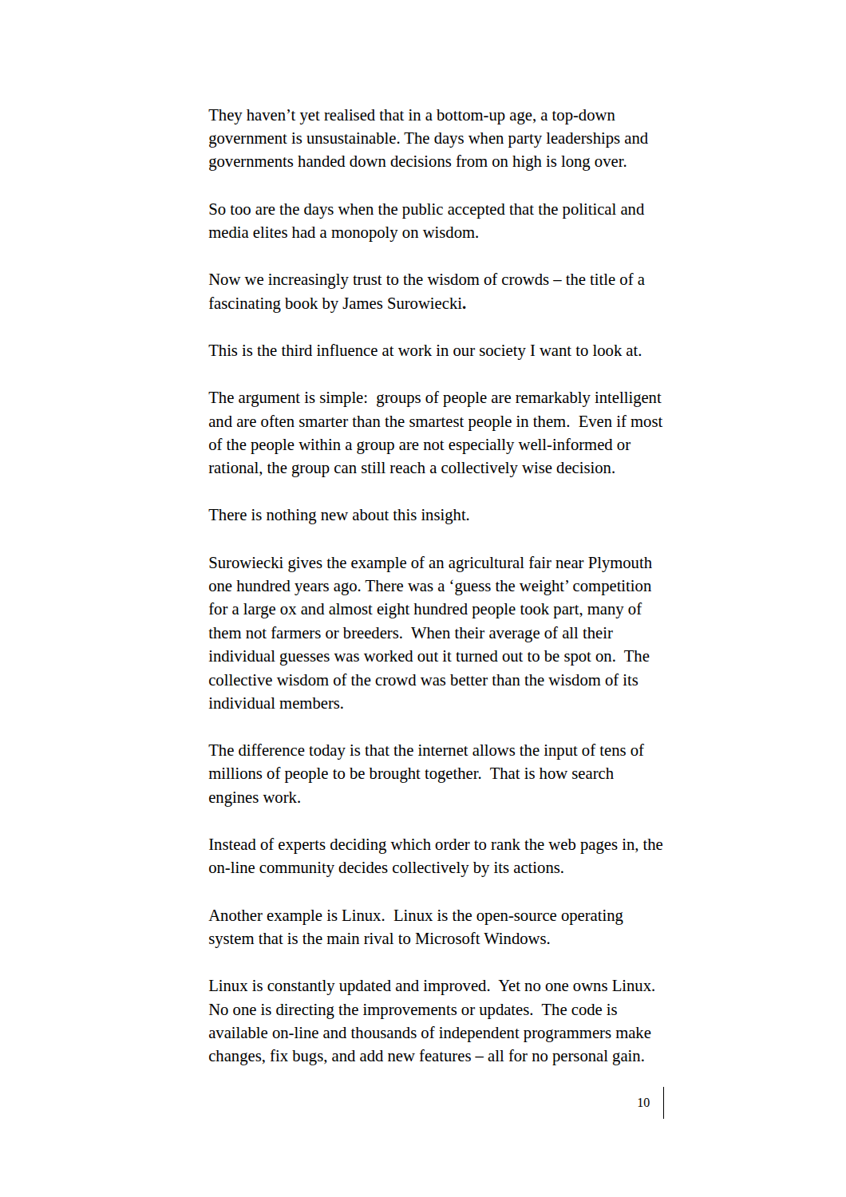They haven’t yet realised that in a bottom-up age, a top-down government is unsustainable. The days when party leaderships and governments handed down decisions from on high is long over.
So too are the days when the public accepted that the political and media elites had a monopoly on wisdom.
Now we increasingly trust to the wisdom of crowds – the title of a fascinating book by James Surowiecki.
This is the third influence at work in our society I want to look at.
The argument is simple: groups of people are remarkably intelligent and are often smarter than the smartest people in them. Even if most of the people within a group are not especially well-informed or rational, the group can still reach a collectively wise decision.
There is nothing new about this insight.
Surowiecki gives the example of an agricultural fair near Plymouth one hundred years ago. There was a ‘guess the weight’ competition for a large ox and almost eight hundred people took part, many of them not farmers or breeders. When their average of all their individual guesses was worked out it turned out to be spot on. The collective wisdom of the crowd was better than the wisdom of its individual members.
The difference today is that the internet allows the input of tens of millions of people to be brought together. That is how search engines work.
Instead of experts deciding which order to rank the web pages in, the on-line community decides collectively by its actions.
Another example is Linux. Linux is the open-source operating system that is the main rival to Microsoft Windows.
Linux is constantly updated and improved. Yet no one owns Linux. No one is directing the improvements or updates. The code is available on-line and thousands of independent programmers make changes, fix bugs, and add new features – all for no personal gain.
10